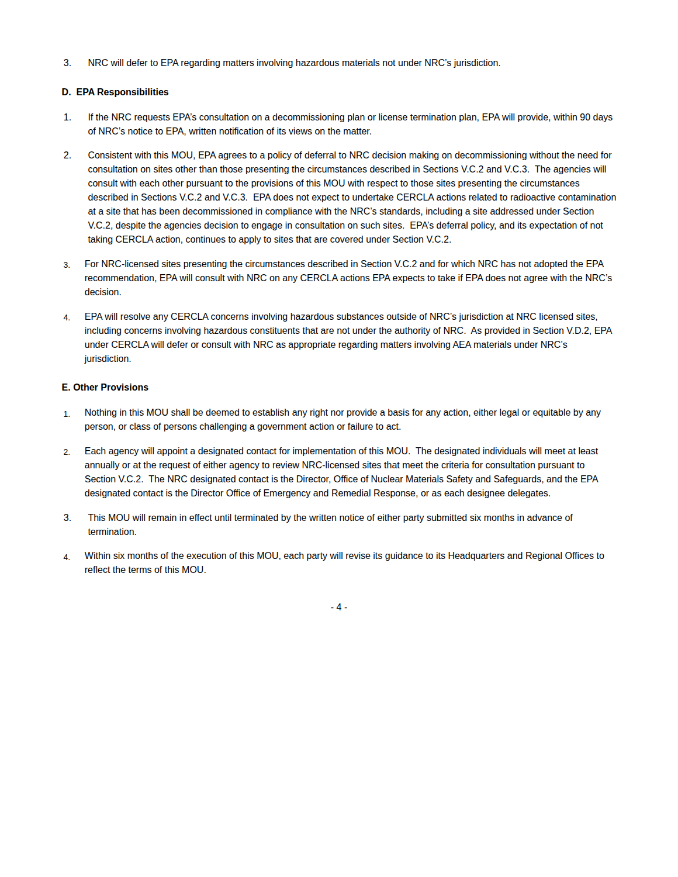3.
NRC will defer to EPA regarding matters involving hazardous materials not under NRC’s jurisdiction.
D. EPA Responsibilities
1.
If the NRC requests EPA’s consultation on a decommissioning plan or license termination plan, EPA will provide, within 90 days of NRC’s notice to EPA, written notification of its views on the matter.
2.
Consistent with this MOU, EPA agrees to a policy of deferral to NRC decision making on decommissioning without the need for consultation on sites other than those presenting the circumstances described in Sections V.C.2 and V.C.3. The agencies will consult with each other pursuant to the provisions of this MOU with respect to those sites presenting the circumstances described in Sections V.C.2 and V.C.3. EPA does not expect to undertake CERCLA actions related to radioactive contamination at a site that has been decommissioned in compliance with the NRC’s standards, including a site addressed under Section V.C.2, despite the agencies decision to engage in consultation on such sites. EPA’s deferral policy, and its expectation of not taking CERCLA action, continues to apply to sites that are covered under Section V.C.2.
3.
For NRC-licensed sites presenting the circumstances described in Section V.C.2 and for which NRC has not adopted the EPA recommendation, EPA will consult with NRC on any CERCLA actions EPA expects to take if EPA does not agree with the NRC’s decision.
4.
EPA will resolve any CERCLA concerns involving hazardous substances outside of NRC’s jurisdiction at NRC licensed sites, including concerns involving hazardous constituents that are not under the authority of NRC. As provided in Section V.D.2, EPA under CERCLA will defer or consult with NRC as appropriate regarding matters involving AEA materials under NRC’s jurisdiction.
E. Other Provisions
1.
Nothing in this MOU shall be deemed to establish any right nor provide a basis for any action, either legal or equitable by any person, or class of persons challenging a government action or failure to act.
2.
Each agency will appoint a designated contact for implementation of this MOU. The designated individuals will meet at least annually or at the request of either agency to review NRC-licensed sites that meet the criteria for consultation pursuant to Section V.C.2. The NRC designated contact is the Director, Office of Nuclear Materials Safety and Safeguards, and the EPA designated contact is the Director Office of Emergency and Remedial Response, or as each designee delegates.
3.
This MOU will remain in effect until terminated by the written notice of either party submitted six months in advance of termination.
4.
Within six months of the execution of this MOU, each party will revise its guidance to its Headquarters and Regional Offices to reflect the terms of this MOU.
- 4 -